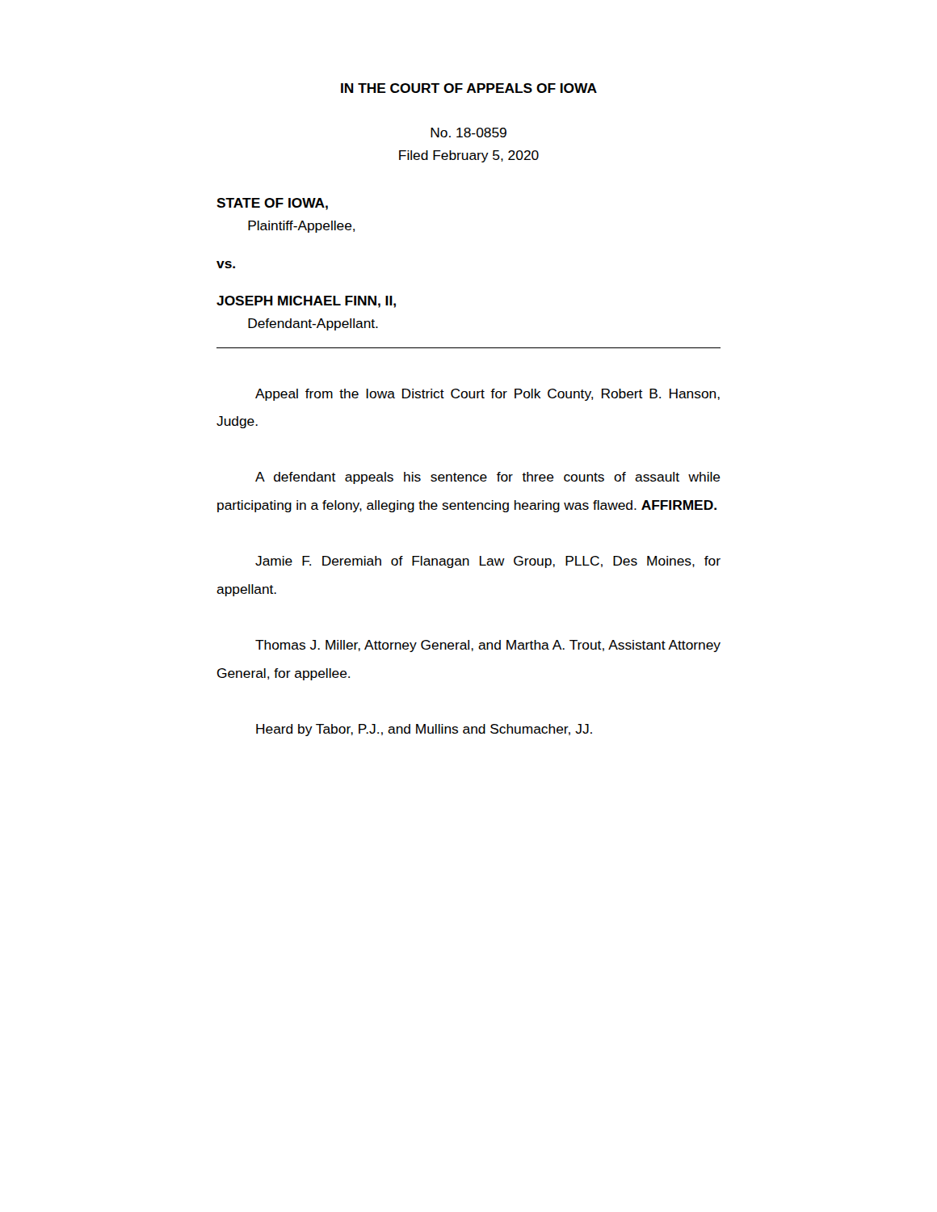IN THE COURT OF APPEALS OF IOWA
No. 18-0859
Filed February 5, 2020
STATE OF IOWA,
Plaintiff-Appellee,
vs.
JOSEPH MICHAEL FINN, II,
Defendant-Appellant.
Appeal from the Iowa District Court for Polk County, Robert B. Hanson, Judge.
A defendant appeals his sentence for three counts of assault while participating in a felony, alleging the sentencing hearing was flawed. AFFIRMED.
Jamie F. Deremiah of Flanagan Law Group, PLLC, Des Moines, for appellant.
Thomas J. Miller, Attorney General, and Martha A. Trout, Assistant Attorney General, for appellee.
Heard by Tabor, P.J., and Mullins and Schumacher, JJ.